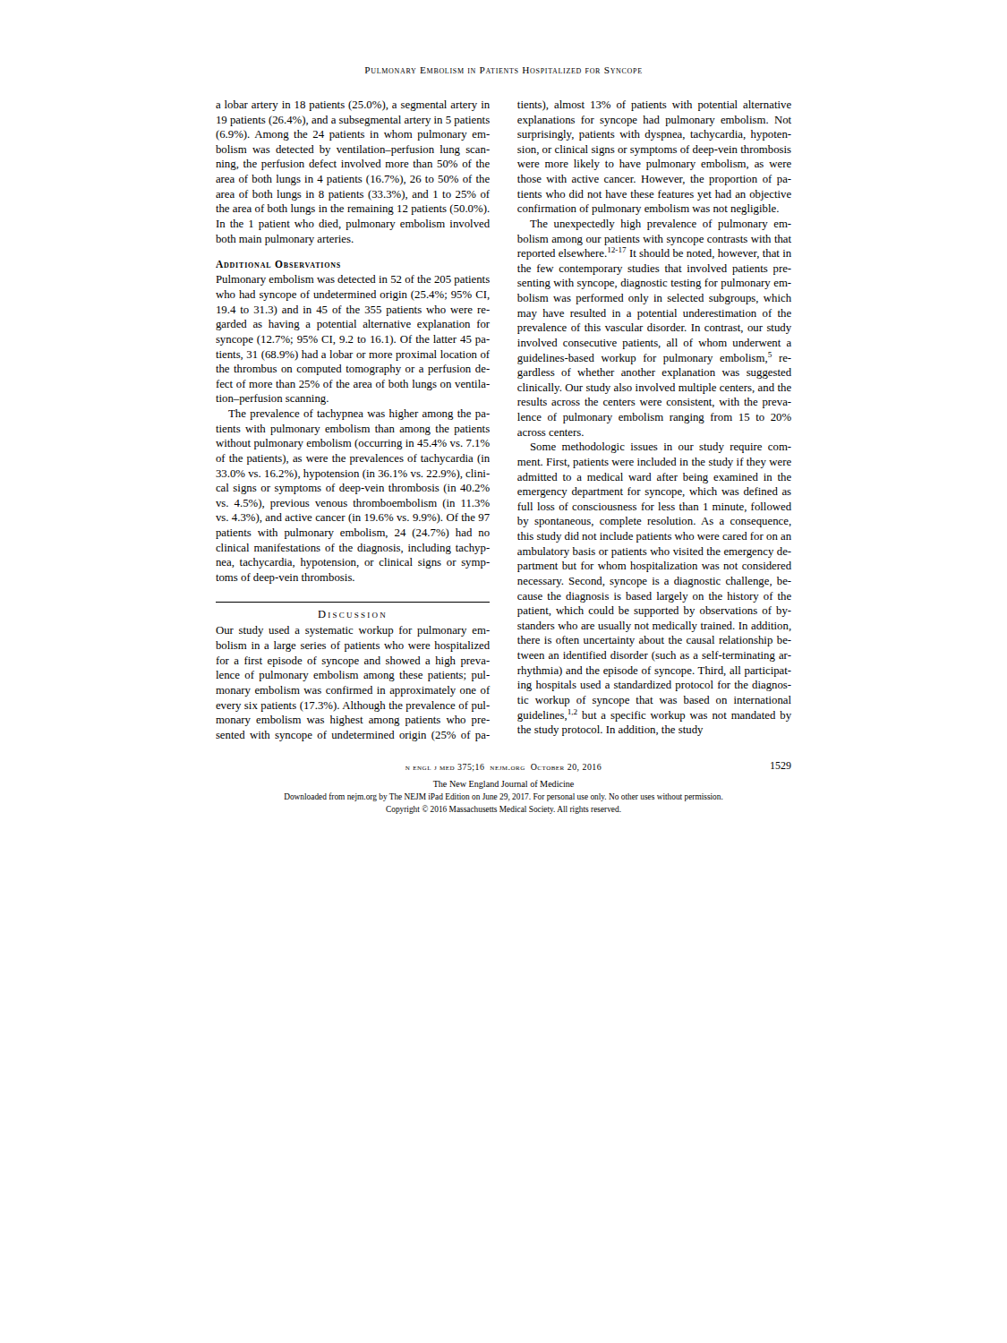Pulmonary Embolism in Patients Hospitalized for Syncope
a lobar artery in 18 patients (25.0%), a segmental artery in 19 patients (26.4%), and a subsegmental artery in 5 patients (6.9%). Among the 24 patients in whom pulmonary embolism was detected by ventilation–perfusion lung scanning, the perfusion defect involved more than 50% of the area of both lungs in 4 patients (16.7%), 26 to 50% of the area of both lungs in 8 patients (33.3%), and 1 to 25% of the area of both lungs in the remaining 12 patients (50.0%). In the 1 patient who died, pulmonary embolism involved both main pulmonary arteries.
Additional Observations
Pulmonary embolism was detected in 52 of the 205 patients who had syncope of undetermined origin (25.4%; 95% CI, 19.4 to 31.3) and in 45 of the 355 patients who were regarded as having a potential alternative explanation for syncope (12.7%; 95% CI, 9.2 to 16.1). Of the latter 45 patients, 31 (68.9%) had a lobar or more proximal location of the thrombus on computed tomography or a perfusion defect of more than 25% of the area of both lungs on ventilation–perfusion scanning.
The prevalence of tachypnea was higher among the patients with pulmonary embolism than among the patients without pulmonary embolism (occurring in 45.4% vs. 7.1% of the patients), as were the prevalences of tachycardia (in 33.0% vs. 16.2%), hypotension (in 36.1% vs. 22.9%), clinical signs or symptoms of deep-vein thrombosis (in 40.2% vs. 4.5%), previous venous thromboembolism (in 11.3% vs. 4.3%), and active cancer (in 19.6% vs. 9.9%). Of the 97 patients with pulmonary embolism, 24 (24.7%) had no clinical manifestations of the diagnosis, including tachypnea, tachycardia, hypotension, or clinical signs or symptoms of deep-vein thrombosis.
Discussion
Our study used a systematic workup for pulmonary embolism in a large series of patients who were hospitalized for a first episode of syncope and showed a high prevalence of pulmonary embolism among these patients; pulmonary embolism was confirmed in approximately one of every six patients (17.3%). Although the prevalence of pulmonary embolism was highest among patients who presented with syncope of undetermined origin (25% of patients), almost 13% of patients with potential alternative explanations for syncope had pulmonary embolism. Not surprisingly, patients with dyspnea, tachycardia, hypotension, or clinical signs or symptoms of deep-vein thrombosis were more likely to have pulmonary embolism, as were those with active cancer. However, the proportion of patients who did not have these features yet had an objective confirmation of pulmonary embolism was not negligible.
The unexpectedly high prevalence of pulmonary embolism among our patients with syncope contrasts with that reported elsewhere.12-17 It should be noted, however, that in the few contemporary studies that involved patients presenting with syncope, diagnostic testing for pulmonary embolism was performed only in selected subgroups, which may have resulted in a potential underestimation of the prevalence of this vascular disorder. In contrast, our study involved consecutive patients, all of whom underwent a guidelines-based workup for pulmonary embolism,5 regardless of whether another explanation was suggested clinically. Our study also involved multiple centers, and the results across the centers were consistent, with the prevalence of pulmonary embolism ranging from 15 to 20% across centers.
Some methodologic issues in our study require comment. First, patients were included in the study if they were admitted to a medical ward after being examined in the emergency department for syncope, which was defined as full loss of consciousness for less than 1 minute, followed by spontaneous, complete resolution. As a consequence, this study did not include patients who were cared for on an ambulatory basis or patients who visited the emergency department but for whom hospitalization was not considered necessary. Second, syncope is a diagnostic challenge, because the diagnosis is based largely on the history of the patient, which could be supported by observations of bystanders who are usually not medically trained. In addition, there is often uncertainty about the causal relationship between an identified disorder (such as a self-terminating arrhythmia) and the episode of syncope. Third, all participating hospitals used a standardized protocol for the diagnostic workup of syncope that was based on international guidelines,1,2 but a specific workup was not mandated by the study protocol. In addition, the study
n engl j med 375;16 nejm.org October 20, 20161529
The New England Journal of Medicine
Downloaded from nejm.org by The NEJM iPad Edition on June 29, 2017. For personal use only. No other uses without permission.
Copyright © 2016 Massachusetts Medical Society. All rights reserved.